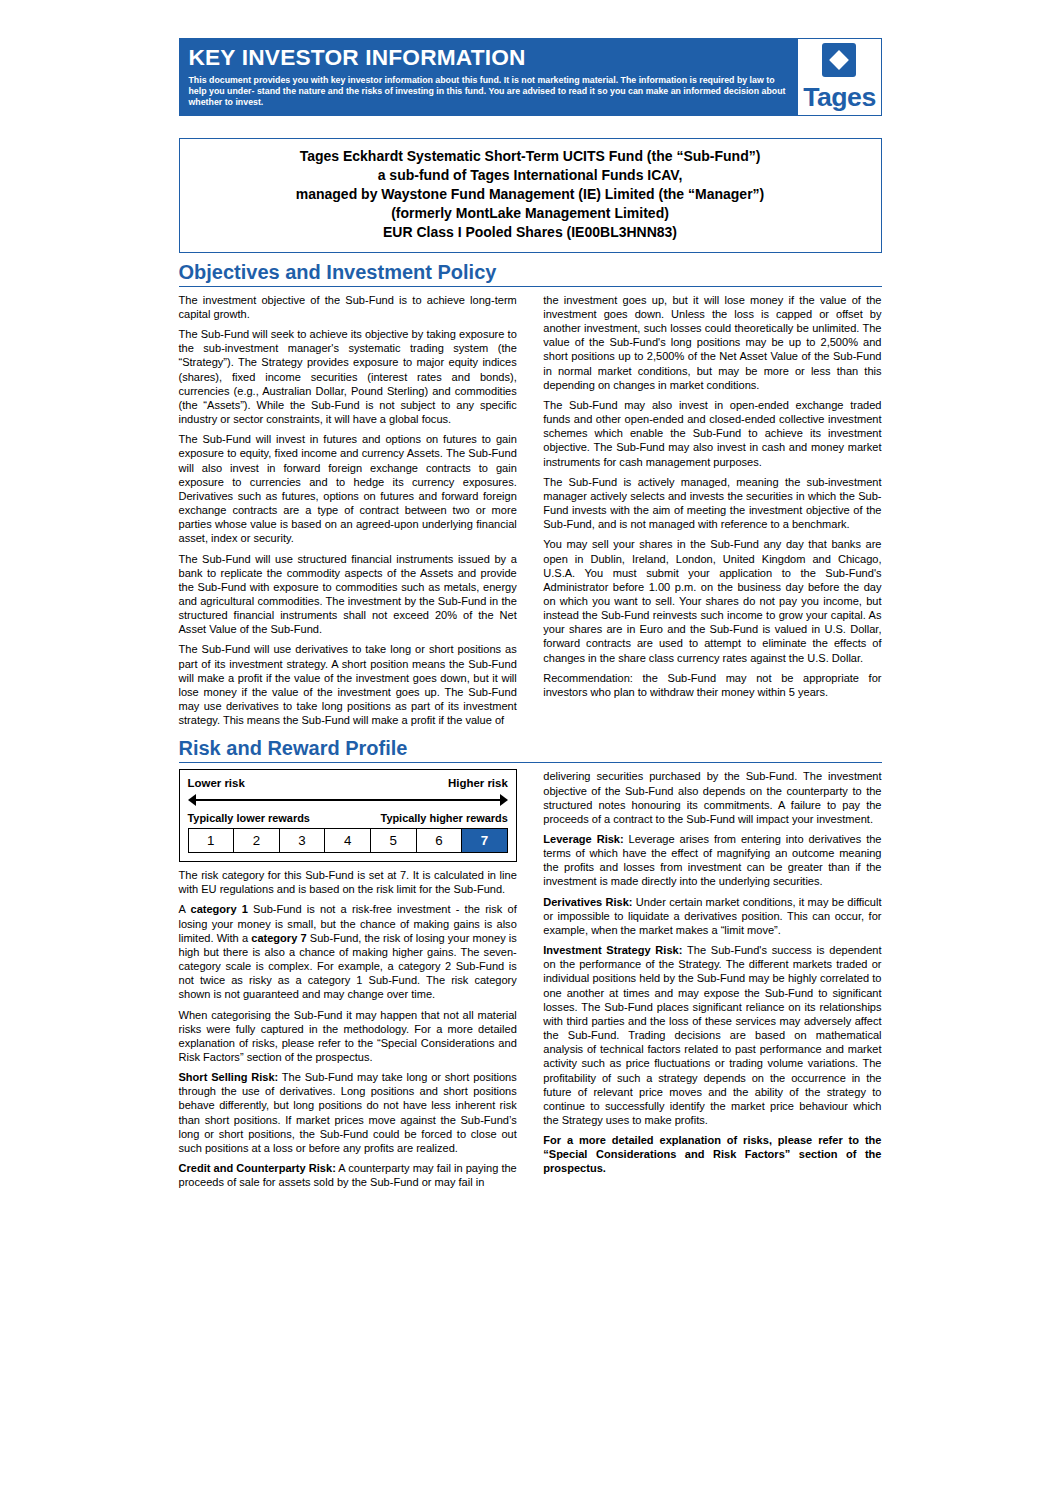KEY INVESTOR INFORMATION
This document provides you with key investor information about this fund. It is not marketing material. The information is required by law to help you under- stand the nature and the risks of investing in this fund. You are advised to read it so you can make an informed decision about whether to invest.
Tages
Tages Eckhardt Systematic Short-Term UCITS Fund (the “Sub-Fund”)
a sub-fund of Tages International Funds ICAV,
managed by Waystone Fund Management (IE) Limited (the “Manager”)
(formerly MontLake Management Limited)
EUR Class I Pooled Shares (IE00BL3HNN83)
Objectives and Investment Policy
The investment objective of the Sub-Fund is to achieve long-term capital growth.
The Sub-Fund will seek to achieve its objective by taking exposure to the sub-investment manager's systematic trading system (the “Strategy”). The Strategy provides exposure to major equity indices (shares), fixed income securities (interest rates and bonds), currencies (e.g., Australian Dollar, Pound Sterling) and commodities (the “Assets”). While the Sub-Fund is not subject to any specific industry or sector constraints, it will have a global focus.
The Sub-Fund will invest in futures and options on futures to gain exposure to equity, fixed income and currency Assets. The Sub-Fund will also invest in forward foreign exchange contracts to gain exposure to currencies and to hedge its currency exposures. Derivatives such as futures, options on futures and forward foreign exchange contracts are a type of contract between two or more parties whose value is based on an agreed-upon underlying financial asset, index or security.
The Sub-Fund will use structured financial instruments issued by a bank to replicate the commodity aspects of the Assets and provide the Sub-Fund with exposure to commodities such as metals, energy and agricultural commodities. The investment by the Sub-Fund in the structured financial instruments shall not exceed 20% of the Net Asset Value of the Sub-Fund.
The Sub-Fund will use derivatives to take long or short positions as part of its investment strategy. A short position means the Sub-Fund will make a profit if the value of the investment goes down, but it will lose money if the value of the investment goes up. The Sub-Fund may use derivatives to take long positions as part of its investment strategy. This means the Sub-Fund will make a profit if the value of
the investment goes up, but it will lose money if the value of the investment goes down. Unless the loss is capped or offset by another investment, such losses could theoretically be unlimited. The value of the Sub-Fund's long positions may be up to 2,500% and short positions up to 2,500% of the Net Asset Value of the Sub-Fund in normal market conditions, but may be more or less than this depending on changes in market conditions.
The Sub-Fund may also invest in open-ended exchange traded funds and other open-ended and closed-ended collective investment schemes which enable the Sub-Fund to achieve its investment objective. The Sub-Fund may also invest in cash and money market instruments for cash management purposes.
The Sub-Fund is actively managed, meaning the sub-investment manager actively selects and invests the securities in which the Sub-Fund invests with the aim of meeting the investment objective of the Sub-Fund, and is not managed with reference to a benchmark.
You may sell your shares in the Sub-Fund any day that banks are open in Dublin, Ireland, London, United Kingdom and Chicago, U.S.A. You must submit your application to the Sub-Fund's Administrator before 1.00 p.m. on the business day before the day on which you want to sell. Your shares do not pay you income, but instead the Sub-Fund reinvests such income to grow your capital. As your shares are in Euro and the Sub-Fund is valued in U.S. Dollar, forward contracts are used to attempt to eliminate the effects of changes in the share class currency rates against the U.S. Dollar.
Recommendation: the Sub-Fund may not be appropriate for investors who plan to withdraw their money within 5 years.
Risk and Reward Profile
Lower risk Higher risk
Typically lower rewards Typically higher rewards
| 1 | 2 | 3 | 4 | 5 | 6 | 7 |
The risk category for this Sub-Fund is set at 7. It is calculated in line with EU regulations and is based on the risk limit for the Sub-Fund.
A category 1 Sub-Fund is not a risk-free investment - the risk of losing your money is small, but the chance of making gains is also limited. With a category 7 Sub-Fund, the risk of losing your money is high but there is also a chance of making higher gains. The seven-category scale is complex. For example, a category 2 Sub-Fund is not twice as risky as a category 1 Sub-Fund. The risk category shown is not guaranteed and may change over time.
When categorising the Sub-Fund it may happen that not all material risks were fully captured in the methodology. For a more detailed explanation of risks, please refer to the “Special Considerations and Risk Factors” section of the prospectus.
Short Selling Risk: The Sub-Fund may take long or short positions through the use of derivatives. Long positions and short positions behave differently, but long positions do not have less inherent risk than short positions. If market prices move against the Sub-Fund’s long or short positions, the Sub-Fund could be forced to close out such positions at a loss or before any profits are realized.
Credit and Counterparty Risk: A counterparty may fail in paying the proceeds of sale for assets sold by the Sub-Fund or may fail in
delivering securities purchased by the Sub-Fund. The investment objective of the Sub-Fund also depends on the counterparty to the structured notes honouring its commitments. A failure to pay the proceeds of a contract to the Sub-Fund will impact your investment.
Leverage Risk: Leverage arises from entering into derivatives the terms of which have the effect of magnifying an outcome meaning the profits and losses from investment can be greater than if the investment is made directly into the underlying securities.
Derivatives Risk: Under certain market conditions, it may be difficult or impossible to liquidate a derivatives position. This can occur, for example, when the market makes a “limit move”.
Investment Strategy Risk: The Sub-Fund's success is dependent on the performance of the Strategy. The different markets traded or individual positions held by the Sub-Fund may be highly correlated to one another at times and may expose the Sub-Fund to significant losses. The Sub-Fund places significant reliance on its relationships with third parties and the loss of these services may adversely affect the Sub-Fund. Trading decisions are based on mathematical analysis of technical factors related to past performance and market activity such as price fluctuations or trading volume variations. The profitability of such a strategy depends on the occurrence in the future of relevant price moves and the ability of the strategy to continue to successfully identify the market price behaviour which the Strategy uses to make profits.
For a more detailed explanation of risks, please refer to the “Special Considerations and Risk Factors” section of the prospectus.